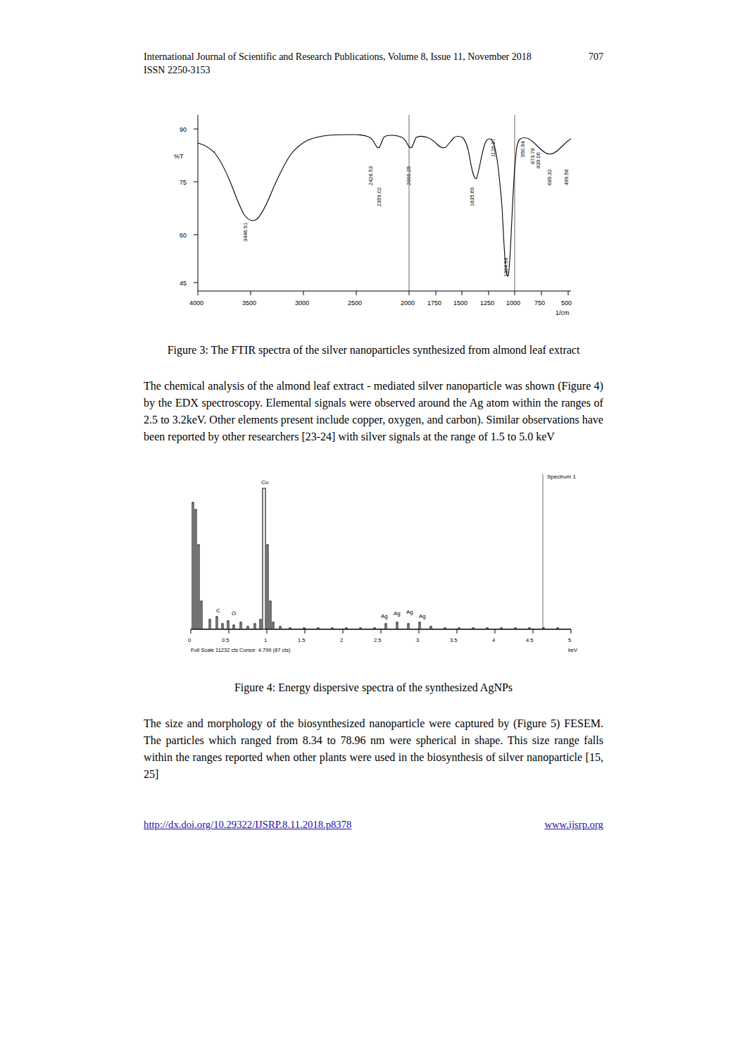International Journal of Scientific and Research Publications, Volume 8, Issue 11, November 2018
ISSN 2250-3153
707
90 75 60 45 %T 4000 3500 3000 2500 2000 1750 1500 1250 1000 750 500 1/cm 3446.91 2428.53 2359.02 2000.25 1635.69 1384.94 1126.97 950.94 873.78 839.06 689.32 499.58
Figure 3: The FTIR spectra of the silver nanoparticles synthesized from almond leaf extract
The chemical analysis of the almond leaf extract - mediated silver nanoparticle was shown (Figure 4) by the EDX spectroscopy. Elemental signals were observed around the Ag atom within the ranges of 2.5 to 3.2keV. Other elements present include copper, oxygen, and carbon). Similar observations have been reported by other researchers [23-24] with silver signals at the range of 1.5 to 5.0 keV
Spectrum 1 0 0.5 1 1.5 2 2.5 3 3.5 4 4.5 5 keV Cu C O Ag Ag Ag Ag Full Scale 11232 cts Cursor: 4.799 (87 cts)
Figure 4: Energy dispersive spectra of the synthesized AgNPs
The size and morphology of the biosynthesized nanoparticle were captured by (Figure 5) FESEM. The particles which ranged from 8.34 to 78.96 nm were spherical in shape. This size range falls within the ranges reported when other plants were used in the biosynthesis of silver nanoparticle [15, 25]
http://dx.doi.org/10.29322/IJSRP.8.11.2018.p8378
www.ijsrp.org